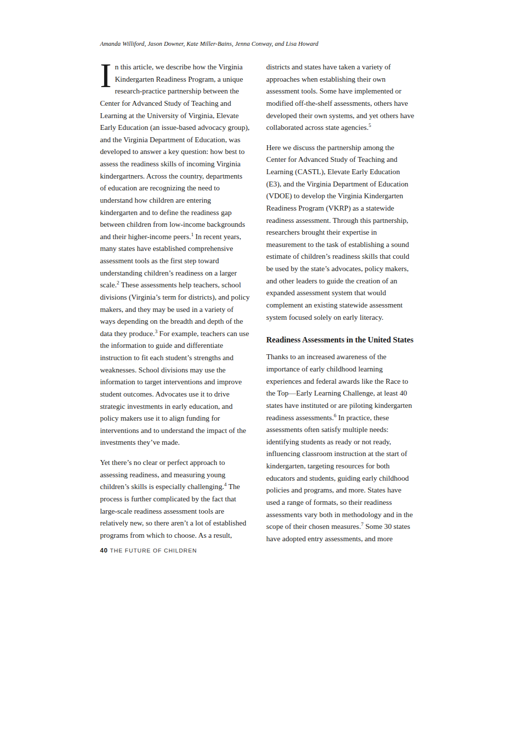Amanda Williford, Jason Downer, Kate Miller-Bains, Jenna Conway, and Lisa Howard
In this article, we describe how the Virginia Kindergarten Readiness Program, a unique research-practice partnership between the Center for Advanced Study of Teaching and Learning at the University of Virginia, Elevate Early Education (an issue-based advocacy group), and the Virginia Department of Education, was developed to answer a key question: how best to assess the readiness skills of incoming Virginia kindergartners. Across the country, departments of education are recognizing the need to understand how children are entering kindergarten and to define the readiness gap between children from low-income backgrounds and their higher-income peers.1 In recent years, many states have established comprehensive assessment tools as the first step toward understanding children’s readiness on a larger scale.2 These assessments help teachers, school divisions (Virginia’s term for districts), and policy makers, and they may be used in a variety of ways depending on the breadth and depth of the data they produce.3 For example, teachers can use the information to guide and differentiate instruction to fit each student’s strengths and weaknesses. School divisions may use the information to target interventions and improve student outcomes. Advocates use it to drive strategic investments in early education, and policy makers use it to align funding for interventions and to understand the impact of the investments they’ve made.
Yet there’s no clear or perfect approach to assessing readiness, and measuring young children’s skills is especially challenging.4 The process is further complicated by the fact that large-scale readiness assessment tools are relatively new, so there aren’t a lot of established programs from which to choose. As a result, districts and states have taken a variety of approaches when establishing their own assessment tools. Some have implemented or modified off-the-shelf assessments, others have developed their own systems, and yet others have collaborated across state agencies.5
Here we discuss the partnership among the Center for Advanced Study of Teaching and Learning (CASTL), Elevate Early Education (E3), and the Virginia Department of Education (VDOE) to develop the Virginia Kindergarten Readiness Program (VKRP) as a statewide readiness assessment. Through this partnership, researchers brought their expertise in measurement to the task of establishing a sound estimate of children’s readiness skills that could be used by the state’s advocates, policy makers, and other leaders to guide the creation of an expanded assessment system that would complement an existing statewide assessment system focused solely on early literacy.
Readiness Assessments in the United States
Thanks to an increased awareness of the importance of early childhood learning experiences and federal awards like the Race to the Top—Early Learning Challenge, at least 40 states have instituted or are piloting kindergarten readiness assessments.6 In practice, these assessments often satisfy multiple needs: identifying students as ready or not ready, influencing classroom instruction at the start of kindergarten, targeting resources for both educators and students, guiding early childhood policies and programs, and more. States have used a range of formats, so their readiness assessments vary both in methodology and in the scope of their chosen measures.7 Some 30 states have adopted entry assessments, and more
40 THE FUTURE OF CHILDREN